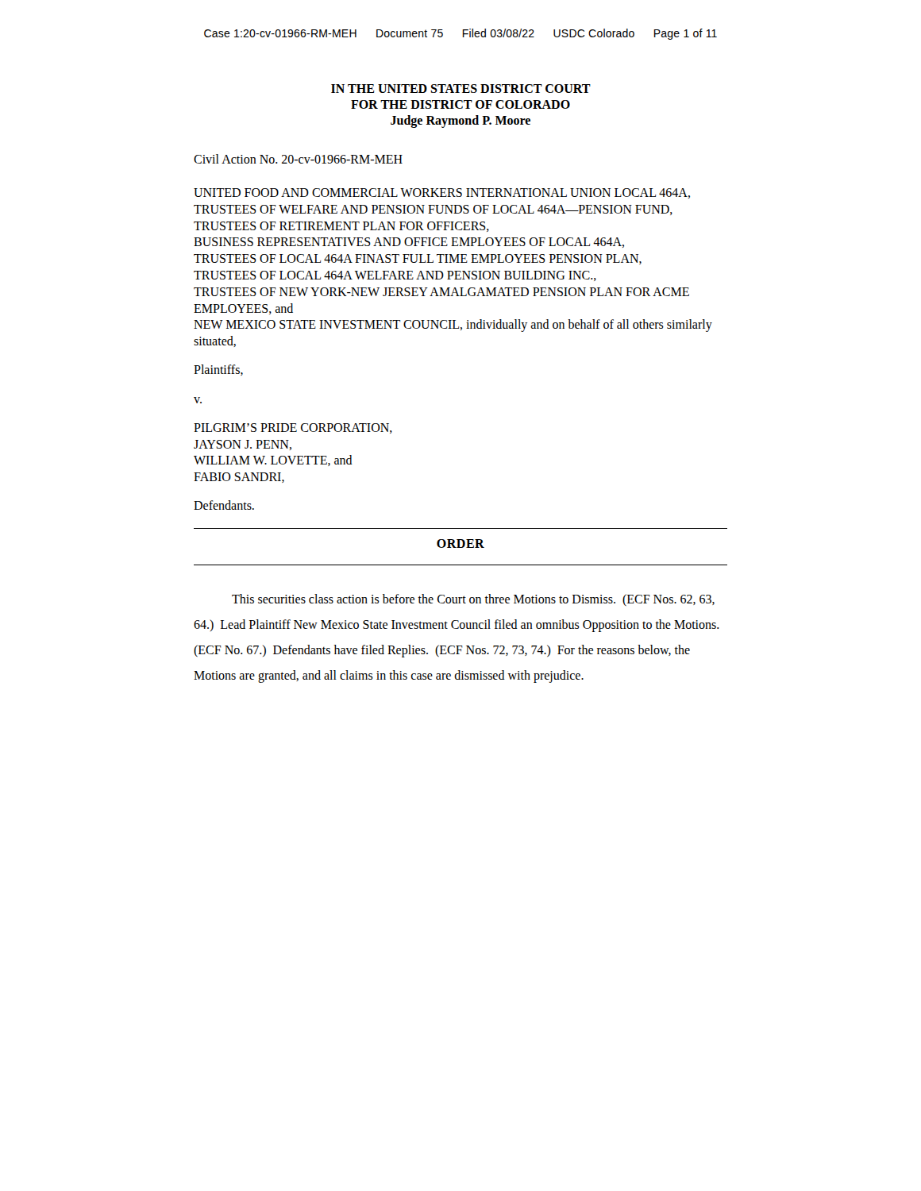Case 1:20-cv-01966-RM-MEH Document 75 Filed 03/08/22 USDC Colorado Page 1 of 11
IN THE UNITED STATES DISTRICT COURT
FOR THE DISTRICT OF COLORADO
Judge Raymond P. Moore
Civil Action No. 20-cv-01966-RM-MEH
UNITED FOOD AND COMMERCIAL WORKERS INTERNATIONAL UNION LOCAL 464A,
TRUSTEES OF WELFARE AND PENSION FUNDS OF LOCAL 464A—PENSION FUND,
TRUSTEES OF RETIREMENT PLAN FOR OFFICERS,
BUSINESS REPRESENTATIVES AND OFFICE EMPLOYEES OF LOCAL 464A,
TRUSTEES OF LOCAL 464A FINAST FULL TIME EMPLOYEES PENSION PLAN,
TRUSTEES OF LOCAL 464A WELFARE AND PENSION BUILDING INC.,
TRUSTEES OF NEW YORK-NEW JERSEY AMALGAMATED PENSION PLAN FOR ACME EMPLOYEES, and
NEW MEXICO STATE INVESTMENT COUNCIL, individually and on behalf of all others similarly situated,
Plaintiffs,
v.
PILGRIM’S PRIDE CORPORATION,
JAYSON J. PENN,
WILLIAM W. LOVETTE, and
FABIO SANDRI,
Defendants.
ORDER
This securities class action is before the Court on three Motions to Dismiss. (ECF Nos. 62, 63, 64.) Lead Plaintiff New Mexico State Investment Council filed an omnibus Opposition to the Motions. (ECF No. 67.) Defendants have filed Replies. (ECF Nos. 72, 73, 74.) For the reasons below, the Motions are granted, and all claims in this case are dismissed with prejudice.